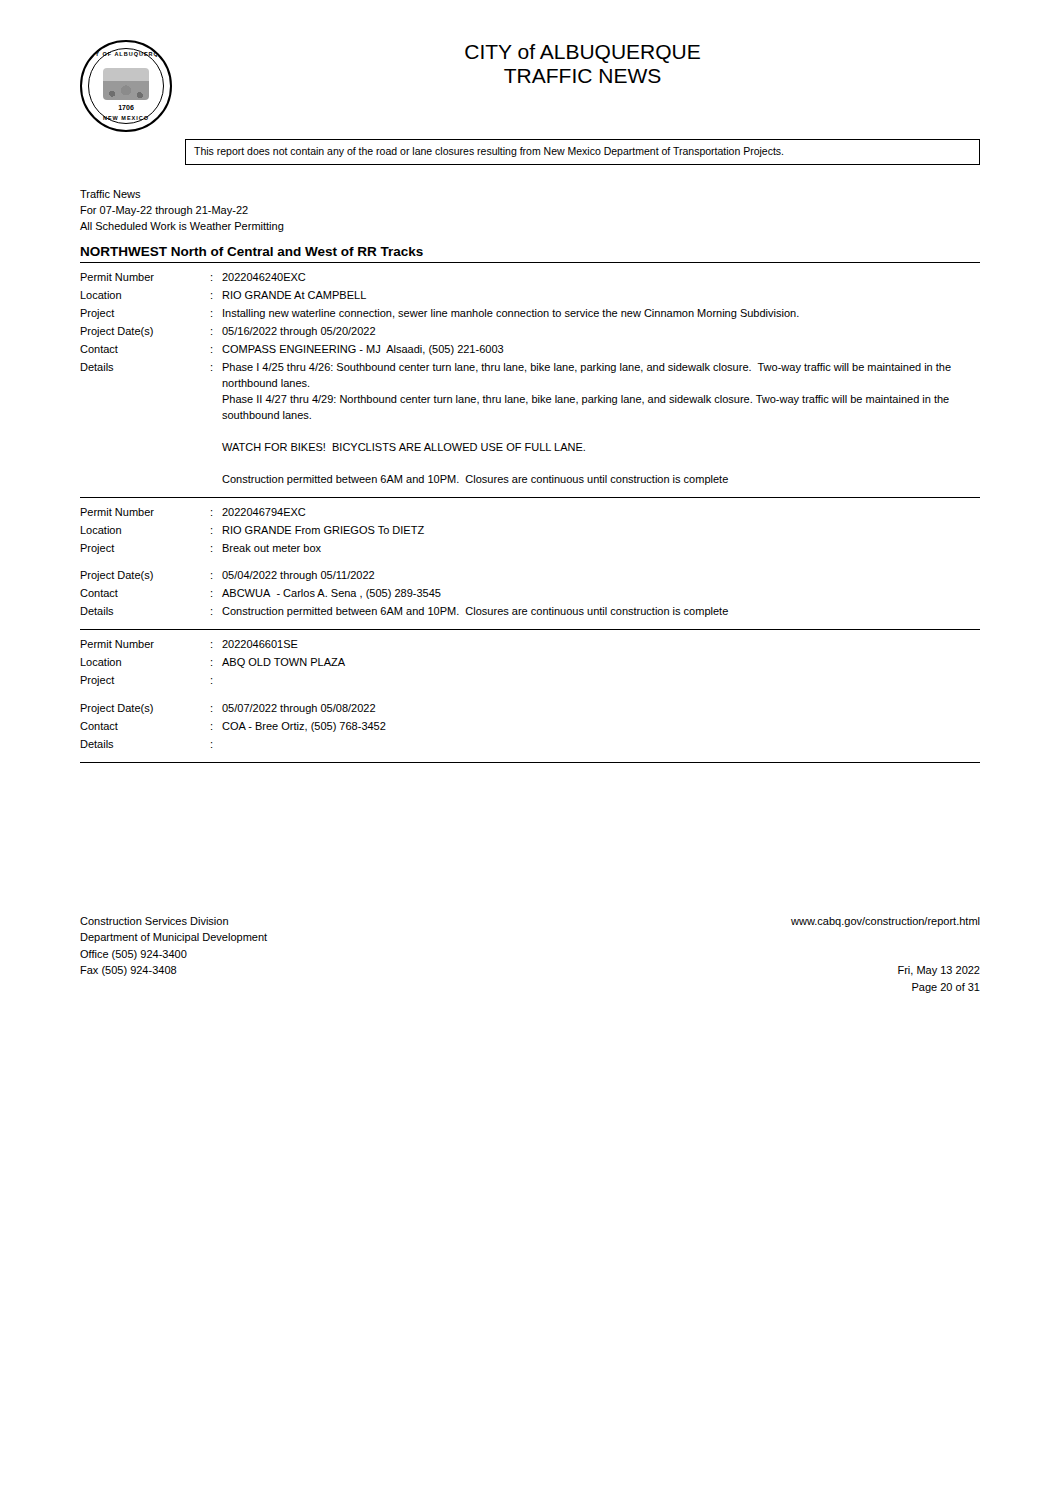CITY OF ALBUQUERQUE
1706
NEW MEXICO
CITY of ALBUQUERQUE
TRAFFIC NEWS
This report does not contain any of the road or lane closures resulting from New Mexico Department of Transportation Projects.
Traffic News
For 07-May-22 through 21-May-22
All Scheduled Work is Weather Permitting
NORTHWEST North of Central and West of RR Tracks
| Permit Number | : | 2022046240EXC |
| Location | : | RIO GRANDE At CAMPBELL |
| Project | : | Installing new waterline connection, sewer line manhole connection to service the new Cinnamon Morning Subdivision. |
| Project Date(s) | : | 05/16/2022 through 05/20/2022 |
| Contact | : | COMPASS ENGINEERING - MJ Alsaadi, (505) 221-6003 |
| Details | : | Phase I 4/25 thru 4/26: Southbound center turn lane, thru lane, bike lane, parking lane, and sidewalk closure. Two-way traffic will be maintained in the northbound lanes. Phase II 4/27 thru 4/29: Northbound center turn lane, thru lane, bike lane, parking lane, and sidewalk closure. Two-way traffic will be maintained in the southbound lanes. WATCH FOR BIKES! BICYCLISTS ARE ALLOWED USE OF FULL LANE. Construction permitted between 6AM and 10PM. Closures are continuous until construction is complete |
| Permit Number | : | 2022046794EXC |
| Location | : | RIO GRANDE From GRIEGOS To DIETZ |
| Project | : | Break out meter box |
| Project Date(s) | : | 05/04/2022 through 05/11/2022 |
| Contact | : | ABCWUA - Carlos A. Sena , (505) 289-3545 |
| Details | : | Construction permitted between 6AM and 10PM. Closures are continuous until construction is complete |
| Permit Number | : | 2022046601SE |
| Location | : | ABQ OLD TOWN PLAZA |
| Project | : | |
| Project Date(s) | : | 05/07/2022 through 05/08/2022 |
| Contact | : | COA - Bree Ortiz, (505) 768-3452 |
| Details | : | |
Construction Services Division
Department of Municipal Development
Office (505) 924-3400
Fax (505) 924-3408
www.cabq.gov/construction/report.html
Fri, May 13 2022
Page 20 of 31